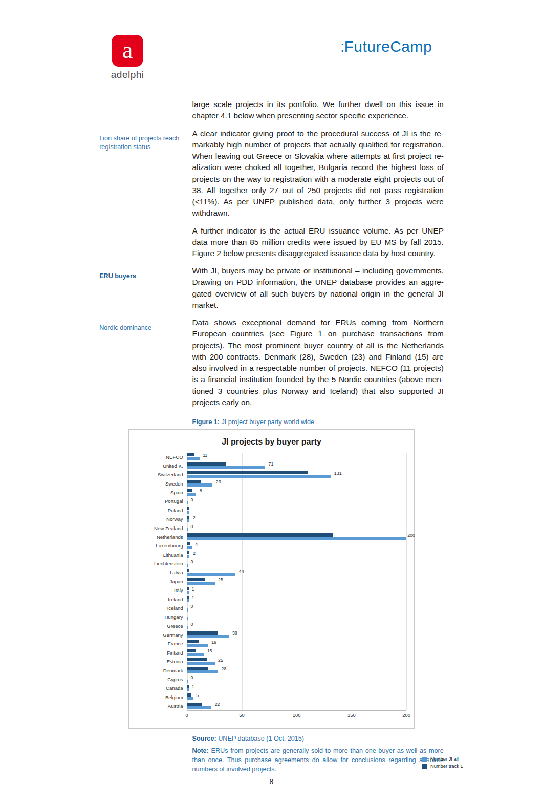adelphi
: Future Camp
large scale projects in its portfolio. We further dwell on this issue in chapter 4.1 below when presenting sector specific experience.
Lion share of projects reach registration status
A clear indicator giving proof to the procedural success of JI is the remarkably high number of projects that actually qualified for registration. When leaving out Greece or Slovakia where attempts at first project realization were choked all together, Bulgaria record the highest loss of projects on the way to registration with a moderate eight projects out of 38. All together only 27 out of 250 projects did not pass registration (<11%). As per UNEP published data, only further 3 projects were withdrawn.
A further indicator is the actual ERU issuance volume. As per UNEP data more than 85 million credits were issued by EU MS by fall 2015. Figure 2 below presents disaggregated issuance data by host country.
ERU buyers
With JI, buyers may be private or institutional – including governments. Drawing on PDD information, the UNEP database provides an aggregated overview of all such buyers by national origin in the general JI market.
Nordic dominance
Data shows exceptional demand for ERUs coming from Northern European countries (see Figure 1 on purchase transactions from projects). The most prominent buyer country of all is the Netherlands with 200 contracts. Denmark (28), Sweden (23) and Finland (15) are also involved in a respectable number of projects. NEFCO (11 projects) is a financial institution founded by the 5 Nordic countries (above mentioned 3 countries plus Norway and Iceland) that also supported JI projects early on.
Figure 1: JI project buyer party world wide
JI projects by buyer party
NEFCO
United K.
Switzerland
Sweden
Spain
Portugal
Poland
Norway
New Zealand
Netherlands
Luxembourg
Lithuania
Liechtenstein
Latvia
Japan
Italy
Ireland
Iceland
Hungary
Greece
Germany
France
Finland
Estonia
Denmark
Cyprus
Canada
Belgium
Austria
11
71
131
23
8
0
2
0
200
4
2
0
44
25
1
1
0
0
38
19
15
25
28
0
1
5
22
0 50 100 150 200
Number JI all
Number track 1
Source: UNEP database (1 Oct. 2015)
Note: ERUs from projects are generally sold to more than one buyer as well as more than once. Thus purchase agreements do allow for conclusions regarding absolute numbers of involved projects.
8